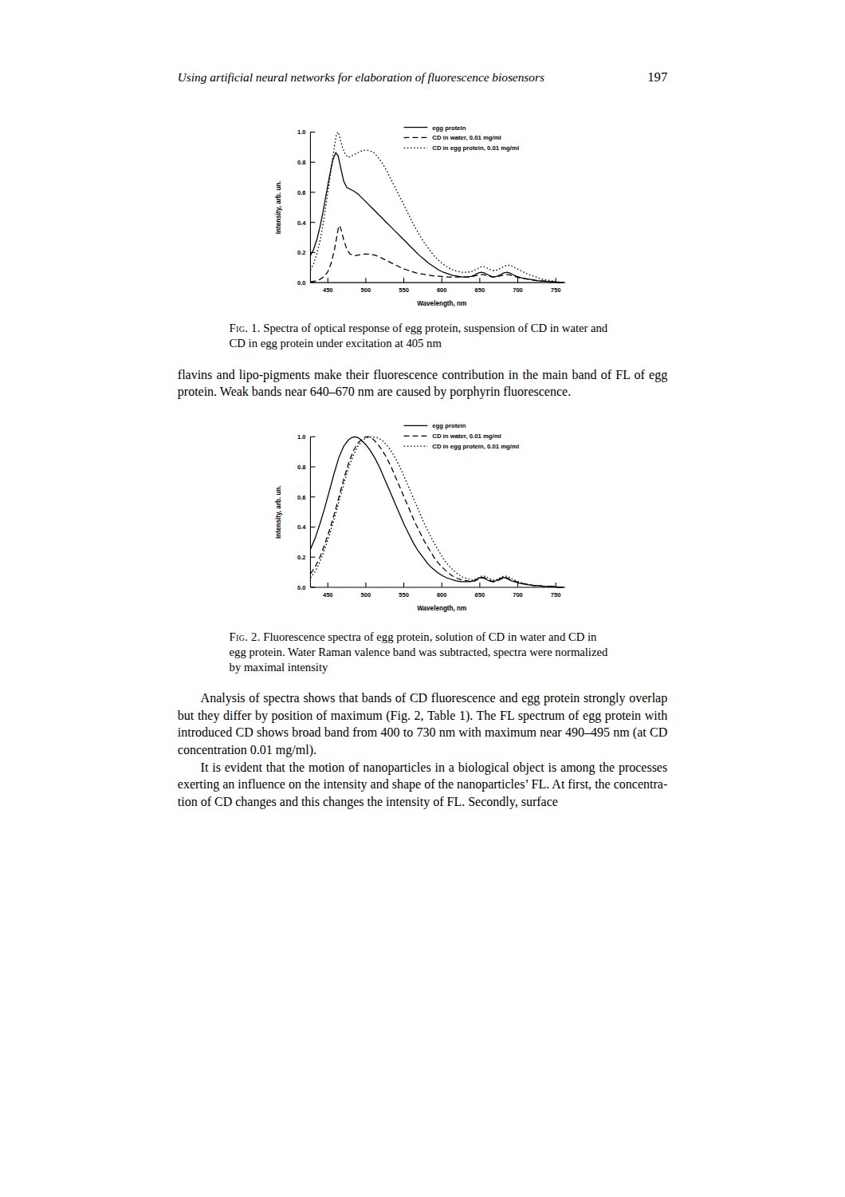Using artificial neural networks for elaboration of fluorescence biosensors 197
0.0 0.2 0.4 0.6 0.8 1.0 450 500 550 600 650 700 750 Wavelength, nm Intensity, arb. un. egg protein CD in water, 0.01 mg/ml CD in egg protein, 0.01 mg/ml
Fig. 1. Spectra of optical response of egg protein, suspension of CD in water and CD in egg protein under excitation at 405 nm
flavins and lipo-pigments make their fluorescence contribution in the main band of FL of egg protein. Weak bands near 640–670 nm are caused by porphyrin fluorescence.
0.0 0.2 0.4 0.6 0.8 1.0 450 500 550 600 650 700 750 Wavelength, nm Intensity, arb. un. egg protein CD in water, 0.01 mg/ml CD in egg protein, 0.01 mg/ml
Fig. 2. Fluorescence spectra of egg protein, solution of CD in water and CD in egg protein. Water Raman valence band was subtracted, spectra were normalized by maximal intensity
Analysis of spectra shows that bands of CD fluorescence and egg protein strongly overlap but they differ by position of maximum (Fig. 2, Table 1). The FL spectrum of egg protein with introduced CD shows broad band from 400 to 730 nm with maximum near 490–495 nm (at CD concentration 0.01 mg/ml).
It is evident that the motion of nanoparticles in a biological object is among the processes exerting an influence on the intensity and shape of the nanoparticles’ FL. At first, the concentration of CD changes and this changes the intensity of FL. Secondly, surface